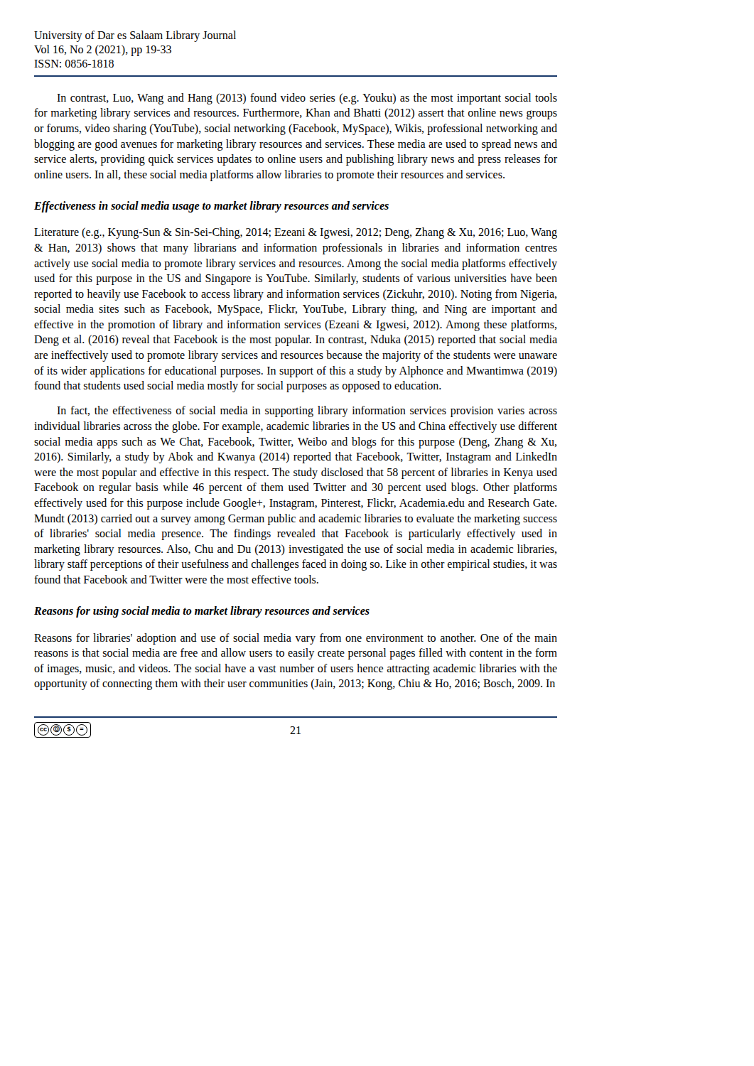University of Dar es Salaam Library Journal
Vol 16, No 2 (2021), pp 19-33
ISSN: 0856-1818
In contrast, Luo, Wang and Hang (2013) found video series (e.g. Youku) as the most important social tools for marketing library services and resources. Furthermore, Khan and Bhatti (2012) assert that online news groups or forums, video sharing (YouTube), social networking (Facebook, MySpace), Wikis, professional networking and blogging are good avenues for marketing library resources and services. These media are used to spread news and service alerts, providing quick services updates to online users and publishing library news and press releases for online users. In all, these social media platforms allow libraries to promote their resources and services.
Effectiveness in social media usage to market library resources and services
Literature (e.g., Kyung-Sun & Sin-Sei-Ching, 2014; Ezeani & Igwesi, 2012; Deng, Zhang & Xu, 2016; Luo, Wang & Han, 2013) shows that many librarians and information professionals in libraries and information centres actively use social media to promote library services and resources. Among the social media platforms effectively used for this purpose in the US and Singapore is YouTube. Similarly, students of various universities have been reported to heavily use Facebook to access library and information services (Zickuhr, 2010). Noting from Nigeria, social media sites such as Facebook, MySpace, Flickr, YouTube, Library thing, and Ning are important and effective in the promotion of library and information services (Ezeani & Igwesi, 2012). Among these platforms, Deng et al. (2016) reveal that Facebook is the most popular. In contrast, Nduka (2015) reported that social media are ineffectively used to promote library services and resources because the majority of the students were unaware of its wider applications for educational purposes. In support of this a study by Alphonce and Mwantimwa (2019) found that students used social media mostly for social purposes as opposed to education.
In fact, the effectiveness of social media in supporting library information services provision varies across individual libraries across the globe. For example, academic libraries in the US and China effectively use different social media apps such as We Chat, Facebook, Twitter, Weibo and blogs for this purpose (Deng, Zhang & Xu, 2016). Similarly, a study by Abok and Kwanya (2014) reported that Facebook, Twitter, Instagram and LinkedIn were the most popular and effective in this respect. The study disclosed that 58 percent of libraries in Kenya used Facebook on regular basis while 46 percent of them used Twitter and 30 percent used blogs. Other platforms effectively used for this purpose include Google+, Instagram, Pinterest, Flickr, Academia.edu and Research Gate. Mundt (2013) carried out a survey among German public and academic libraries to evaluate the marketing success of libraries' social media presence. The findings revealed that Facebook is particularly effectively used in marketing library resources. Also, Chu and Du (2013) investigated the use of social media in academic libraries, library staff perceptions of their usefulness and challenges faced in doing so. Like in other empirical studies, it was found that Facebook and Twitter were the most effective tools.
Reasons for using social media to market library resources and services
Reasons for libraries' adoption and use of social media vary from one environment to another. One of the main reasons is that social media are free and allow users to easily create personal pages filled with content in the form of images, music, and videos. The social have a vast number of users hence attracting academic libraries with the opportunity of connecting them with their user communities (Jain, 2013; Kong, Chiu & Ho, 2016; Bosch, 2009. In
ccⒹ$=
21